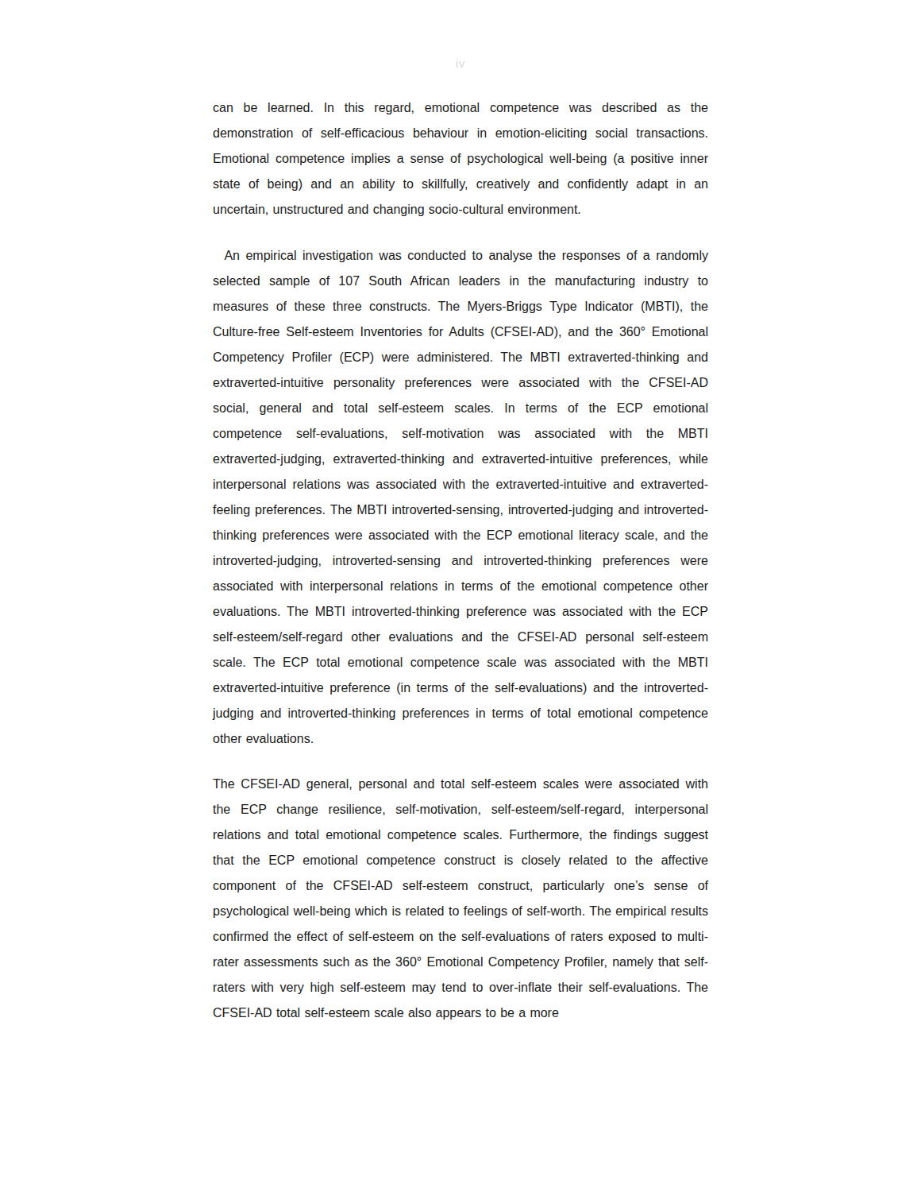iv
can be learned. In this regard, emotional competence was described as the demonstration of self-efficacious behaviour in emotion-eliciting social transactions. Emotional competence implies a sense of psychological well-being (a positive inner state of being) and an ability to skillfully, creatively and confidently adapt in an uncertain, unstructured and changing socio-cultural environment.
An empirical investigation was conducted to analyse the responses of a randomly selected sample of 107 South African leaders in the manufacturing industry to measures of these three constructs. The Myers-Briggs Type Indicator (MBTI), the Culture-free Self-esteem Inventories for Adults (CFSEI-AD), and the 360° Emotional Competency Profiler (ECP) were administered. The MBTI extraverted-thinking and extraverted-intuitive personality preferences were associated with the CFSEI-AD social, general and total self-esteem scales. In terms of the ECP emotional competence self-evaluations, self-motivation was associated with the MBTI extraverted-judging, extraverted-thinking and extraverted-intuitive preferences, while interpersonal relations was associated with the extraverted-intuitive and extraverted-feeling preferences. The MBTI introverted-sensing, introverted-judging and introverted-thinking preferences were associated with the ECP emotional literacy scale, and the introverted-judging, introverted-sensing and introverted-thinking preferences were associated with interpersonal relations in terms of the emotional competence other evaluations. The MBTI introverted-thinking preference was associated with the ECP self-esteem/self-regard other evaluations and the CFSEI-AD personal self-esteem scale. The ECP total emotional competence scale was associated with the MBTI extraverted-intuitive preference (in terms of the self-evaluations) and the introverted-judging and introverted-thinking preferences in terms of total emotional competence other evaluations.
The CFSEI-AD general, personal and total self-esteem scales were associated with the ECP change resilience, self-motivation, self-esteem/self-regard, interpersonal relations and total emotional competence scales. Furthermore, the findings suggest that the ECP emotional competence construct is closely related to the affective component of the CFSEI-AD self-esteem construct, particularly one’s sense of psychological well-being which is related to feelings of self-worth. The empirical results confirmed the effect of self-esteem on the self-evaluations of raters exposed to multi-rater assessments such as the 360° Emotional Competency Profiler, namely that self-raters with very high self-esteem may tend to over-inflate their self-evaluations. The CFSEI-AD total self-esteem scale also appears to be a more